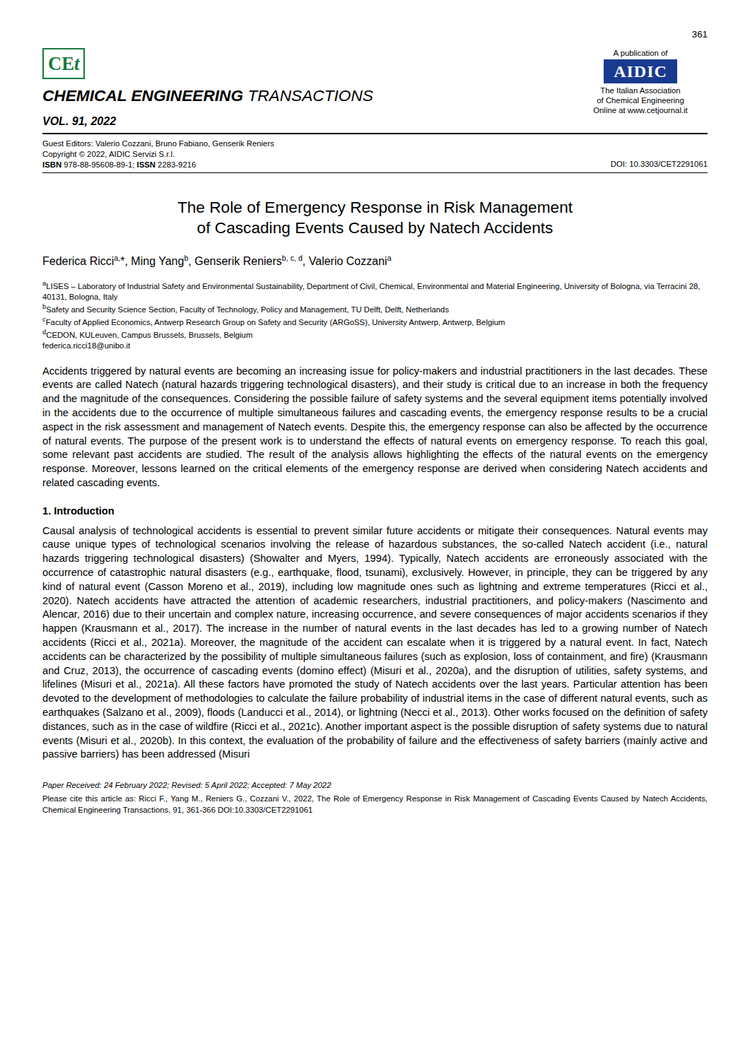361
CEt
CHEMICAL ENGINEERING TRANSACTIONS
VOL. 91, 2022
A publication of
AIDIC
The Italian Association
of Chemical Engineering
Online at www.cetjournal.it
Guest Editors: Valerio Cozzani, Bruno Fabiano, Genserik Reniers
Copyright © 2022, AIDIC Servizi S.r.l.
ISBN 978-88-95608-89-1; ISSN 2283-9216
DOI: 10.3303/CET2291061
The Role of Emergency Response in Risk Management
of Cascading Events Caused by Natech Accidents
Federica Riccia,*, Ming Yangb, Genserik Reniersb, c, d, Valerio Cozzania
aLISES – Laboratory of Industrial Safety and Environmental Sustainability, Department of Civil, Chemical, Environmental and Material Engineering, University of Bologna, via Terracini 28, 40131, Bologna, Italy
bSafety and Security Science Section, Faculty of Technology, Policy and Management, TU Delft, Delft, Netherlands
cFaculty of Applied Economics, Antwerp Research Group on Safety and Security (ARGoSS), University Antwerp, Antwerp, Belgium
dCEDON, KULeuven, Campus Brussels, Brussels, Belgium
federica.ricci18@unibo.it
Accidents triggered by natural events are becoming an increasing issue for policy-makers and industrial practitioners in the last decades. These events are called Natech (natural hazards triggering technological disasters), and their study is critical due to an increase in both the frequency and the magnitude of the consequences. Considering the possible failure of safety systems and the several equipment items potentially involved in the accidents due to the occurrence of multiple simultaneous failures and cascading events, the emergency response results to be a crucial aspect in the risk assessment and management of Natech events. Despite this, the emergency response can also be affected by the occurrence of natural events. The purpose of the present work is to understand the effects of natural events on emergency response. To reach this goal, some relevant past accidents are studied. The result of the analysis allows highlighting the effects of the natural events on the emergency response. Moreover, lessons learned on the critical elements of the emergency response are derived when considering Natech accidents and related cascading events.
1. Introduction
Causal analysis of technological accidents is essential to prevent similar future accidents or mitigate their consequences. Natural events may cause unique types of technological scenarios involving the release of hazardous substances, the so-called Natech accident (i.e., natural hazards triggering technological disasters) (Showalter and Myers, 1994). Typically, Natech accidents are erroneously associated with the occurrence of catastrophic natural disasters (e.g., earthquake, flood, tsunami), exclusively. However, in principle, they can be triggered by any kind of natural event (Casson Moreno et al., 2019), including low magnitude ones such as lightning and extreme temperatures (Ricci et al., 2020). Natech accidents have attracted the attention of academic researchers, industrial practitioners, and policy-makers (Nascimento and Alencar, 2016) due to their uncertain and complex nature, increasing occurrence, and severe consequences of major accidents scenarios if they happen (Krausmann et al., 2017). The increase in the number of natural events in the last decades has led to a growing number of Natech accidents (Ricci et al., 2021a). Moreover, the magnitude of the accident can escalate when it is triggered by a natural event. In fact, Natech accidents can be characterized by the possibility of multiple simultaneous failures (such as explosion, loss of containment, and fire) (Krausmann and Cruz, 2013), the occurrence of cascading events (domino effect) (Misuri et al., 2020a), and the disruption of utilities, safety systems, and lifelines (Misuri et al., 2021a). All these factors have promoted the study of Natech accidents over the last years. Particular attention has been devoted to the development of methodologies to calculate the failure probability of industrial items in the case of different natural events, such as earthquakes (Salzano et al., 2009), floods (Landucci et al., 2014), or lightning (Necci et al., 2013). Other works focused on the definition of safety distances, such as in the case of wildfire (Ricci et al., 2021c). Another important aspect is the possible disruption of safety systems due to natural events (Misuri et al., 2020b). In this context, the evaluation of the probability of failure and the effectiveness of safety barriers (mainly active and passive barriers) has been addressed (Misuri
Paper Received: 24 February 2022; Revised: 5 April 2022; Accepted: 7 May 2022
Please cite this article as: Ricci F., Yang M., Reniers G., Cozzani V., 2022, The Role of Emergency Response in Risk Management of Cascading Events Caused by Natech Accidents, Chemical Engineering Transactions, 91, 361-366 DOI:10.3303/CET2291061